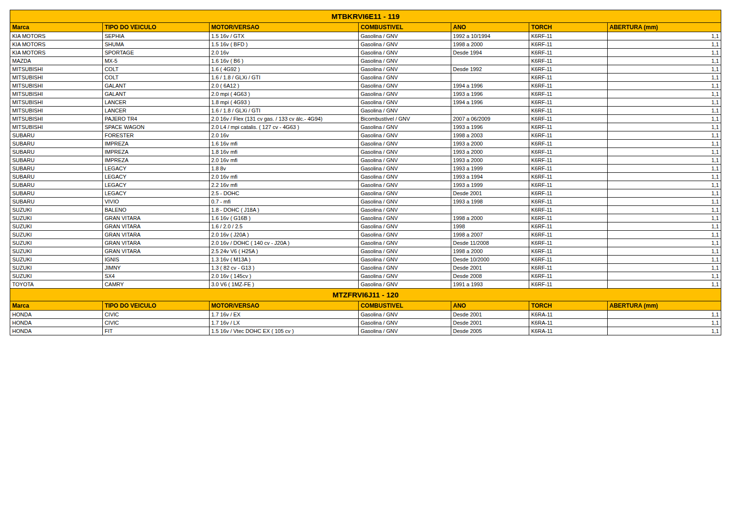| MTBKRVI6E11 - 119 |
| Marca | TIPO DO VEICULO | MOTOR/VERSAO | COMBUSTIVEL | ANO | TORCH | ABERTURA (mm) |
| KIA MOTORS | SEPHIA | 1.5 16v / GTX | Gasolina / GNV | 1992 a 10/1994 | K6RF-11 | 1,1 |
| KIA MOTORS | SHUMA | 1.5 16v ( BFD ) | Gasolina / GNV | 1998 a 2000 | K6RF-11 | 1,1 |
| KIA MOTORS | SPORTAGE | 2.0 16v | Gasolina / GNV | Desde 1994 | K6RF-11 | 1,1 |
| MAZDA | MX-5 | 1.6 16v ( B6 ) | Gasolina / GNV | | K6RF-11 | 1,1 |
| MITSUBISHI | COLT | 1.6 ( 4G92 ) | Gasolina / GNV | Desde 1992 | K6RF-11 | 1,1 |
| MITSUBISHI | COLT | 1.6 / 1.8 / GLXi / GTI | Gasolina / GNV | | K6RF-11 | 1,1 |
| MITSUBISHI | GALANT | 2.0 ( 6A12 ) | Gasolina / GNV | 1994 a 1996 | K6RF-11 | 1,1 |
| MITSUBISHI | GALANT | 2.0 mpi ( 4G63 ) | Gasolina / GNV | 1993 a 1996 | K6RF-11 | 1,1 |
| MITSUBISHI | LANCER | 1.8 mpi ( 4G93 ) | Gasolina / GNV | 1994 a 1996 | K6RF-11 | 1,1 |
| MITSUBISHI | LANCER | 1.6 / 1.8 / GLXi / GTI | Gasolina / GNV | | K6RF-11 | 1,1 |
| MITSUBISHI | PAJERO TR4 | 2.0 16v / Flex (131 cv gas. / 133 cv álc.- 4G94) | Bicombustível / GNV | 2007 a 06/2009 | K6RF-11 | 1,1 |
| MITSUBISHI | SPACE WAGON | 2.0 L4 / mpi catalis. ( 127 cv - 4G63 ) | Gasolina / GNV | 1993 a 1996 | K6RF-11 | 1,1 |
| SUBARU | FORESTER | 2.0 16v | Gasolina / GNV | 1998 a 2003 | K6RF-11 | 1,1 |
| SUBARU | IMPREZA | 1.6 16v mfi | Gasolina / GNV | 1993 a 2000 | K6RF-11 | 1,1 |
| SUBARU | IMPREZA | 1.8 16v mfi | Gasolina / GNV | 1993 a 2000 | K6RF-11 | 1,1 |
| SUBARU | IMPREZA | 2.0 16v mfi | Gasolina / GNV | 1993 a 2000 | K6RF-11 | 1,1 |
| SUBARU | LEGACY | 1.8 8v | Gasolina / GNV | 1993 a 1999 | K6RF-11 | 1,1 |
| SUBARU | LEGACY | 2.0 16v mfi | Gasolina / GNV | 1993 a 1994 | K6RF-11 | 1,1 |
| SUBARU | LEGACY | 2.2 16v mfi | Gasolina / GNV | 1993 a 1999 | K6RF-11 | 1,1 |
| SUBARU | LEGACY | 2.5 - DOHC | Gasolina / GNV | Desde 2001 | K6RF-11 | 1,1 |
| SUBARU | VIVIO | 0.7 - mfi | Gasolina / GNV | 1993 a 1998 | K6RF-11 | 1,1 |
| SUZUKI | BALENO | 1.8 - DOHC ( J18A ) | Gasolina / GNV | | K6RF-11 | 1,1 |
| SUZUKI | GRAN VITARA | 1.6 16v ( G16B ) | Gasolina / GNV | 1998 a 2000 | K6RF-11 | 1,1 |
| SUZUKI | GRAN VITARA | 1.6 / 2.0 / 2.5 | Gasolina / GNV | 1998 | K6RF-11 | 1,1 |
| SUZUKI | GRAN VITARA | 2.0 16v ( J20A ) | Gasolina / GNV | 1998 a 2007 | K6RF-11 | 1,1 |
| SUZUKI | GRAN VITARA | 2.0 16v / DOHC ( 140 cv - J20A ) | Gasolina / GNV | Desde 11/2008 | K6RF-11 | 1,1 |
| SUZUKI | GRAN VITARA | 2.5 24v V6 ( H25A ) | Gasolina / GNV | 1998 a 2000 | K6RF-11 | 1,1 |
| SUZUKI | IGNIS | 1.3 16v ( M13A ) | Gasolina / GNV | Desde 10/2000 | K6RF-11 | 1,1 |
| SUZUKI | JIMNY | 1.3 ( 82 cv - G13 ) | Gasolina / GNV | Desde 2001 | K6RF-11 | 1,1 |
| SUZUKI | SX4 | 2.0 16v ( 145cv ) | Gasolina / GNV | Desde 2008 | K6RF-11 | 1,1 |
| TOYOTA | CAMRY | 3.0 V6 ( 1MZ-FE ) | Gasolina / GNV | 1991 a 1993 | K6RF-11 | 1,1 |
| MTZFRVI6J11 - 120 |
| Marca | TIPO DO VEICULO | MOTOR/VERSAO | COMBUSTIVEL | ANO | TORCH | ABERTURA (mm) |
| HONDA | CIVIC | 1.7 16v / EX | Gasolina / GNV | Desde 2001 | K6RA-11 | 1,1 |
| HONDA | CIVIC | 1.7 16v / LX | Gasolina / GNV | Desde 2001 | K6RA-11 | 1,1 |
| HONDA | FIT | 1.5 16v / Vtec DOHC EX ( 105 cv ) | Gasolina / GNV | Desde 2005 | K6RA-11 | 1,1 |